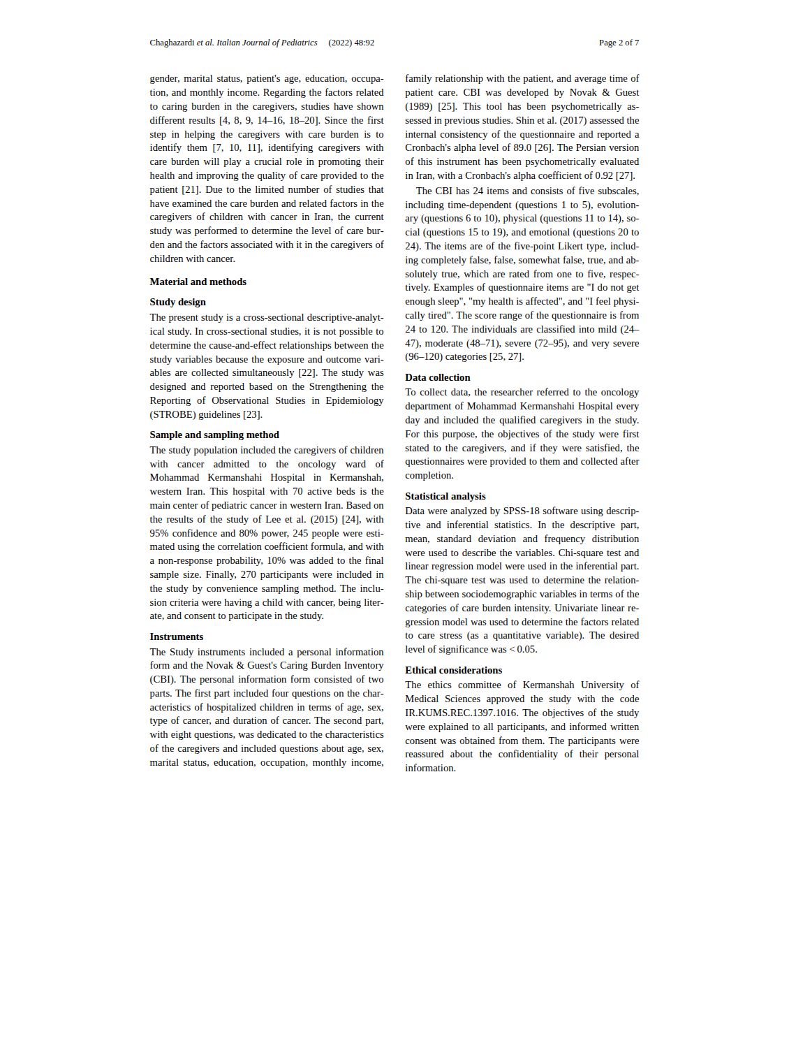Chaghazardi et al. Italian Journal of Pediatrics (2022) 48:92
Page 2 of 7
gender, marital status, patient's age, education, occupation, and monthly income. Regarding the factors related to caring burden in the caregivers, studies have shown different results [4, 8, 9, 14–16, 18–20]. Since the first step in helping the caregivers with care burden is to identify them [7, 10, 11], identifying caregivers with care burden will play a crucial role in promoting their health and improving the quality of care provided to the patient [21]. Due to the limited number of studies that have examined the care burden and related factors in the caregivers of children with cancer in Iran, the current study was performed to determine the level of care burden and the factors associated with it in the caregivers of children with cancer.
Material and methods
Study design
The present study is a cross-sectional descriptive-analytical study. In cross-sectional studies, it is not possible to determine the cause-and-effect relationships between the study variables because the exposure and outcome variables are collected simultaneously [22]. The study was designed and reported based on the Strengthening the Reporting of Observational Studies in Epidemiology (STROBE) guidelines [23].
Sample and sampling method
The study population included the caregivers of children with cancer admitted to the oncology ward of Mohammad Kermanshahi Hospital in Kermanshah, western Iran. This hospital with 70 active beds is the main center of pediatric cancer in western Iran. Based on the results of the study of Lee et al. (2015) [24], with 95% confidence and 80% power, 245 people were estimated using the correlation coefficient formula, and with a non-response probability, 10% was added to the final sample size. Finally, 270 participants were included in the study by convenience sampling method. The inclusion criteria were having a child with cancer, being literate, and consent to participate in the study.
Instruments
The Study instruments included a personal information form and the Novak & Guest's Caring Burden Inventory (CBI). The personal information form consisted of two parts. The first part included four questions on the characteristics of hospitalized children in terms of age, sex, type of cancer, and duration of cancer. The second part, with eight questions, was dedicated to the characteristics of the caregivers and included questions about age, sex, marital status, education, occupation, monthly income, family relationship with the patient, and average time of patient care. CBI was developed by Novak & Guest (1989) [25]. This tool has been psychometrically assessed in previous studies. Shin et al. (2017) assessed the internal consistency of the questionnaire and reported a Cronbach's alpha level of 89.0 [26]. The Persian version of this instrument has been psychometrically evaluated in Iran, with a Cronbach's alpha coefficient of 0.92 [27].
The CBI has 24 items and consists of five subscales, including time-dependent (questions 1 to 5), evolutionary (questions 6 to 10), physical (questions 11 to 14), social (questions 15 to 19), and emotional (questions 20 to 24). The items are of the five-point Likert type, including completely false, false, somewhat false, true, and absolutely true, which are rated from one to five, respectively. Examples of questionnaire items are "I do not get enough sleep", "my health is affected", and "I feel physically tired". The score range of the questionnaire is from 24 to 120. The individuals are classified into mild (24–47), moderate (48–71), severe (72–95), and very severe (96–120) categories [25, 27].
Data collection
To collect data, the researcher referred to the oncology department of Mohammad Kermanshahi Hospital every day and included the qualified caregivers in the study. For this purpose, the objectives of the study were first stated to the caregivers, and if they were satisfied, the questionnaires were provided to them and collected after completion.
Statistical analysis
Data were analyzed by SPSS-18 software using descriptive and inferential statistics. In the descriptive part, mean, standard deviation and frequency distribution were used to describe the variables. Chi-square test and linear regression model were used in the inferential part. The chi-square test was used to determine the relationship between sociodemographic variables in terms of the categories of care burden intensity. Univariate linear regression model was used to determine the factors related to care stress (as a quantitative variable). The desired level of significance was < 0.05.
Ethical considerations
The ethics committee of Kermanshah University of Medical Sciences approved the study with the code IR.KUMS.REC.1397.1016. The objectives of the study were explained to all participants, and informed written consent was obtained from them. The participants were reassured about the confidentiality of their personal information.